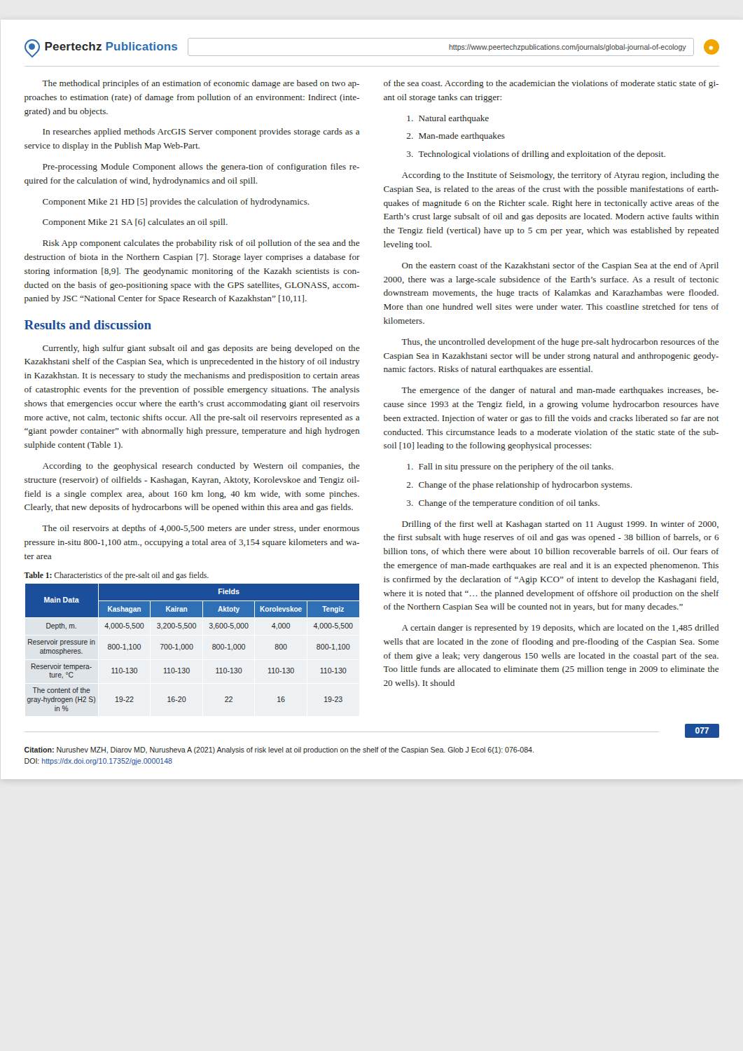Peertechz Publications
https://www.peertechzpublications.com/journals/global-journal-of-ecology
●
The methodical principles of an estimation of economic damage are based on two approaches to estimation (rate) of damage from pollution of an environment: Indirect (integrated) and bu objects.
In researches applied methods ArcGIS Server component provides storage cards as a service to display in the Publish Map Web-Part.
Pre-processing Module Component allows the genera-tion of configuration files required for the calculation of wind, hydrodynamics and oil spill.
Component Mike 21 HD [5] provides the calculation of hydrodynamics.
Component Mike 21 SA [6] calculates an oil spill.
Risk App component calculates the probability risk of oil pollution of the sea and the destruction of biota in the Northern Caspian [7]. Storage layer comprises a database for storing information [8,9]. The geodynamic monitoring of the Kazakh scientists is conducted on the basis of geo-positioning space with the GPS satellites, GLONASS, accompanied by JSC “National Center for Space Research of Kazakhstan” [10,11].
Results and discussion
Currently, high sulfur giant subsalt oil and gas deposits are being developed on the Kazakhstani shelf of the Caspian Sea, which is unprecedented in the history of oil industry in Kazakhstan. It is necessary to study the mechanisms and predisposition to certain areas of catastrophic events for the prevention of possible emergency situations. The analysis shows that emergencies occur where the earth’s crust accommodating giant oil reservoirs more active, not calm, tectonic shifts occur. All the pre-salt oil reservoirs represented as a “giant powder container” with abnormally high pressure, temperature and high hydrogen sulphide content (Table 1).
According to the geophysical research conducted by Western oil companies, the structure (reservoir) of oilfields - Kashagan, Kayran, Aktoty, Korolevskoe and Tengiz oilfield is a single complex area, about 160 km long, 40 km wide, with some pinches. Clearly, that new deposits of hydrocarbons will be opened within this area and gas fields.
The oil reservoirs at depths of 4,000-5,500 meters are under stress, under enormous pressure in-situ 800-1,100 atm., occupying a total area of 3,154 square kilometers and water area
Table 1: Characteristics of the pre-salt oil and gas fields.
| Main Data | Fields |
| --- | --- |
| Kashagan | Kairan | Aktoty | Korolevskoe | Tengiz |
| Depth, m. | 4,000-5,500 | 3,200-5,500 | 3,600-5,000 | 4,000 | 4,000-5,500 |
| Reservoir pressure in atmospheres. | 800-1,100 | 700-1,000 | 800-1,000 | 800 | 800-1,100 |
| Reservoir temperature, °C | 110-130 | 110-130 | 110-130 | 110-130 | 110-130 |
| The content of the gray-hydrogen (H2 S) in % | 19-22 | 16-20 | 22 | 16 | 19-23 |
of the sea coast. According to the academician the violations of moderate static state of giant oil storage tanks can trigger:
Natural earthquake
Man-made earthquakes
Technological violations of drilling and exploitation of the deposit.
According to the Institute of Seismology, the territory of Atyrau region, including the Caspian Sea, is related to the areas of the crust with the possible manifestations of earthquakes of magnitude 6 on the Richter scale. Right here in tectonically active areas of the Earth’s crust large subsalt of oil and gas deposits are located. Modern active faults within the Tengiz field (vertical) have up to 5 cm per year, which was established by repeated leveling tool.
On the eastern coast of the Kazakhstani sector of the Caspian Sea at the end of April 2000, there was a large-scale subsidence of the Earth’s surface. As a result of tectonic downstream movements, the huge tracts of Kalamkas and Karazhambas were flooded. More than one hundred well sites were under water. This coastline stretched for tens of kilometers.
Thus, the uncontrolled development of the huge pre-salt hydrocarbon resources of the Caspian Sea in Kazakhstani sector will be under strong natural and anthropogenic geodynamic factors. Risks of natural earthquakes are essential.
The emergence of the danger of natural and man-made earthquakes increases, because since 1993 at the Tengiz field, in a growing volume hydrocarbon resources have been extracted. Injection of water or gas to fill the voids and cracks liberated so far are not conducted. This circumstance leads to a moderate violation of the static state of the subsoil [10] leading to the following geophysical processes:
Fall in situ pressure on the periphery of the oil tanks.
Change of the phase relationship of hydrocarbon systems.
Change of the temperature condition of oil tanks.
Drilling of the first well at Kashagan started on 11 August 1999. In winter of 2000, the first subsalt with huge reserves of oil and gas was opened - 38 billion of barrels, or 6 billion tons, of which there were about 10 billion recoverable barrels of oil. Our fears of the emergence of man-made earthquakes are real and it is an expected phenomenon. This is confirmed by the declaration of “Agip KCO” of intent to develop the Kashagani field, where it is noted that “… the planned development of offshore oil production on the shelf of the Northern Caspian Sea will be counted not in years, but for many decades.”
A certain danger is represented by 19 deposits, which are located on the 1,485 drilled wells that are located in the zone of flooding and pre-flooding of the Caspian Sea. Some of them give a leak; very dangerous 150 wells are located in the coastal part of the sea. Too little funds are allocated to eliminate them (25 million tenge in 2009 to eliminate the 20 wells). It should
077
Citation: Nurushev MZH, Diarov MD, Nurusheva A (2021) Analysis of risk level at oil production on the shelf of the Caspian Sea. Glob J Ecol 6(1): 076-084.
DOI: https://dx.doi.org/10.17352/gje.0000148